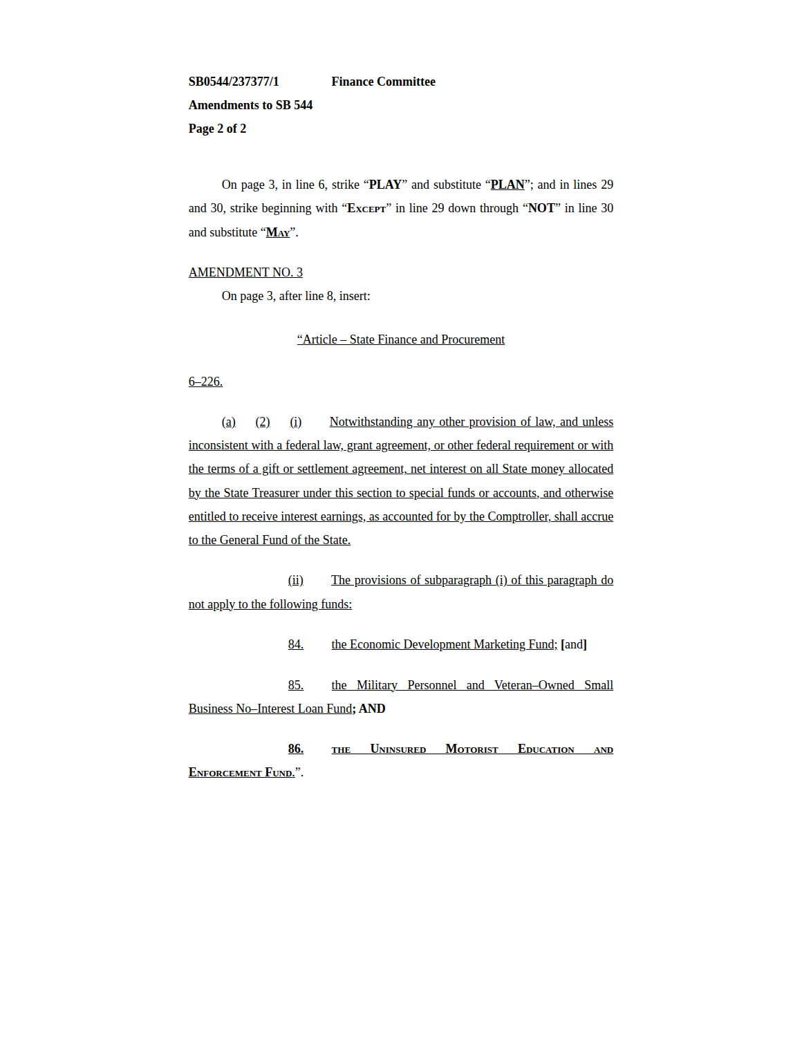SB0544/237377/1Finance Committee
Amendments to SB 544
Page 2 of 2
On page 3, in line 6, strike “PLAY” and substitute “PLAN”; and in lines 29 and 30, strike beginning with “Except” in line 29 down through “NOT” in line 30 and substitute “May”.
AMENDMENT NO. 3
On page 3, after line 8, insert:
“Article – State Finance and Procurement
6–226.
(a) (2) (i) Notwithstanding any other provision of law, and unless inconsistent with a federal law, grant agreement, or other federal requirement or with the terms of a gift or settlement agreement, net interest on all State money allocated by the State Treasurer under this section to special funds or accounts, and otherwise entitled to receive interest earnings, as accounted for by the Comptroller, shall accrue to the General Fund of the State.
(ii) The provisions of subparagraph (i) of this paragraph do not apply to the following funds:
84. the Economic Development Marketing Fund; [and]
85. the Military Personnel and Veteran–Owned Small Business No–Interest Loan Fund; AND
86. the Uninsured Motorist Education and Enforcement Fund.”.